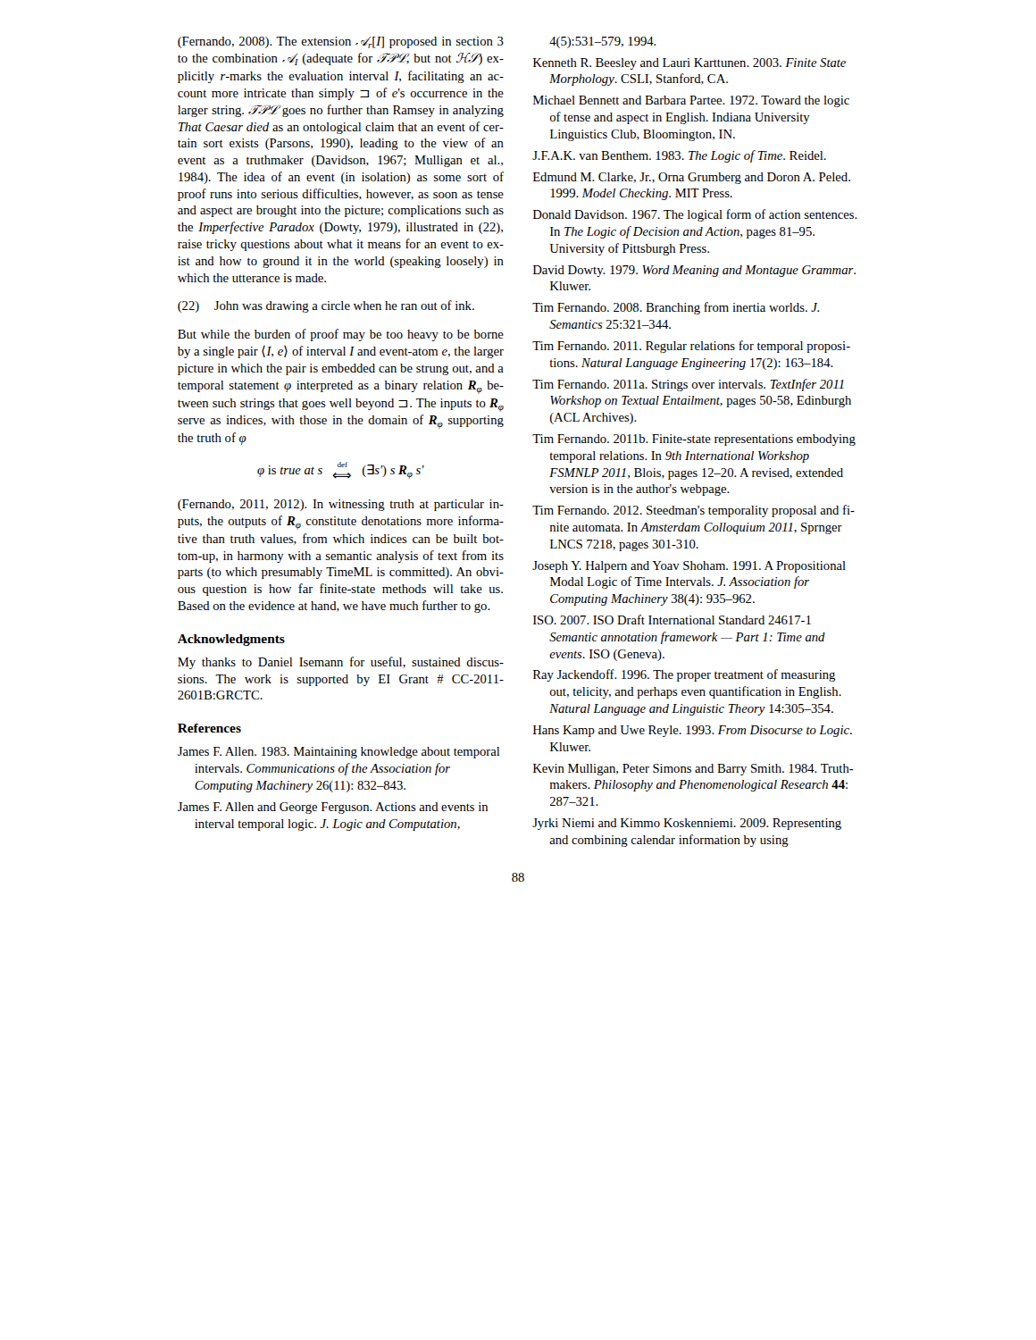(Fernando, 2008). The extension 𝒜r[I] proposed in section 3 to the combination 𝒜I (adequate for 𝒯𝒫ℒ, but not ℋ𝒮) explicitly r-marks the evaluation interval I, facilitating an account more intricate than simply ⊐ of e's occurrence in the larger string. 𝒯𝒫ℒ goes no further than Ramsey in analyzing That Caesar died as an ontological claim that an event of certain sort exists (Parsons, 1990), leading to the view of an event as a truthmaker (Davidson, 1967; Mulligan et al., 1984). The idea of an event (in isolation) as some sort of proof runs into serious difficulties, however, as soon as tense and aspect are brought into the picture; complications such as the Imperfective Paradox (Dowty, 1979), illustrated in (22), raise tricky questions about what it means for an event to exist and how to ground it in the world (speaking loosely) in which the utterance is made.
(22)
John was drawing a circle when he ran out of ink.
But while the burden of proof may be too heavy to be borne by a single pair ⟨I, e⟩ of interval I and event-atom e, the larger picture in which the pair is embedded can be strung out, and a temporal statement φ interpreted as a binary relation Rφ between such strings that goes well beyond ⊐. The inputs to Rφ serve as indices, with those in the domain of Rφ supporting the truth of φ
φ is true at s def⟺ (∃s′) s Rφ s′
(Fernando, 2011, 2012). In witnessing truth at particular inputs, the outputs of Rφ constitute denotations more informative than truth values, from which indices can be built bottom-up, in harmony with a semantic analysis of text from its parts (to which presumably TimeML is committed). An obvious question is how far finite-state methods will take us. Based on the evidence at hand, we have much further to go.
Acknowledgments
My thanks to Daniel Isemann for useful, sustained discussions. The work is supported by EI Grant # CC-2011-2601B:GRCTC.
References
James F. Allen. 1983. Maintaining knowledge about temporal intervals. Communications of the Association for Computing Machinery 26(11): 832–843.
James F. Allen and George Ferguson. Actions and events in interval temporal logic. J. Logic and Computation, 4(5):531–579, 1994.
Kenneth R. Beesley and Lauri Karttunen. 2003. Finite State Morphology. CSLI, Stanford, CA.
Michael Bennett and Barbara Partee. 1972. Toward the logic of tense and aspect in English. Indiana University Linguistics Club, Bloomington, IN.
J.F.A.K. van Benthem. 1983. The Logic of Time. Reidel.
Edmund M. Clarke, Jr., Orna Grumberg and Doron A. Peled. 1999. Model Checking. MIT Press.
Donald Davidson. 1967. The logical form of action sentences. In The Logic of Decision and Action, pages 81–95. University of Pittsburgh Press.
David Dowty. 1979. Word Meaning and Montague Grammar. Kluwer.
Tim Fernando. 2008. Branching from inertia worlds. J. Semantics 25:321–344.
Tim Fernando. 2011. Regular relations for temporal propositions. Natural Language Engineering 17(2): 163–184.
Tim Fernando. 2011a. Strings over intervals. TextInfer 2011 Workshop on Textual Entailment, pages 50-58, Edinburgh (ACL Archives).
Tim Fernando. 2011b. Finite-state representations embodying temporal relations. In 9th International Workshop FSMNLP 2011, Blois, pages 12–20. A revised, extended version is in the author's webpage.
Tim Fernando. 2012. Steedman's temporality proposal and finite automata. In Amsterdam Colloquium 2011, Sprnger LNCS 7218, pages 301-310.
Joseph Y. Halpern and Yoav Shoham. 1991. A Propositional Modal Logic of Time Intervals. J. Association for Computing Machinery 38(4): 935–962.
ISO. 2007. ISO Draft International Standard 24617-1 Semantic annotation framework — Part 1: Time and events. ISO (Geneva).
Ray Jackendoff. 1996. The proper treatment of measuring out, telicity, and perhaps even quantification in English. Natural Language and Linguistic Theory 14:305–354.
Hans Kamp and Uwe Reyle. 1993. From Disocurse to Logic. Kluwer.
Kevin Mulligan, Peter Simons and Barry Smith. 1984. Truth-makers. Philosophy and Phenomenological Research 44: 287–321.
Jyrki Niemi and Kimmo Koskenniemi. 2009. Representing and combining calendar information by using
88